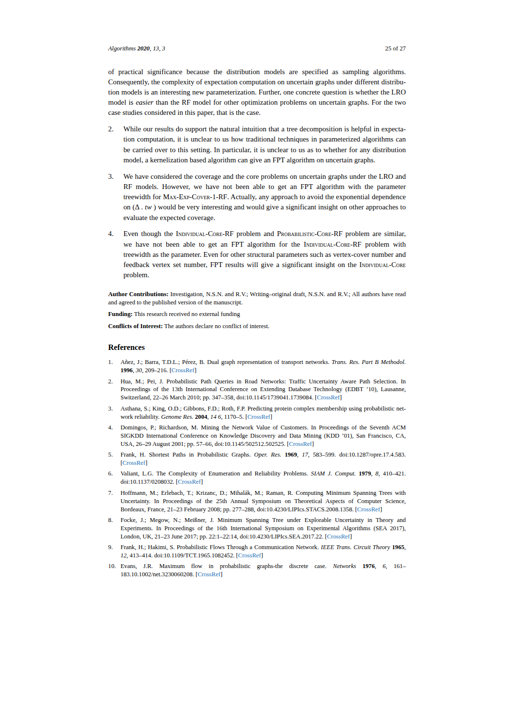Algorithms 2020, 13, 3
25 of 27
of practical significance because the distribution models are specified as sampling algorithms. Consequently, the complexity of expectation computation on uncertain graphs under different distribution models is an interesting new parameterization. Further, one concrete question is whether the LRO model is easier than the RF model for other optimization problems on uncertain graphs. For the two case studies considered in this paper, that is the case.
2. While our results do support the natural intuition that a tree decomposition is helpful in expectation computation, it is unclear to us how traditional techniques in parameterized algorithms can be carried over to this setting. In particular, it is unclear to us as to whether for any distribution model, a kernelization based algorithm can give an FPT algorithm on uncertain graphs.
3. We have considered the coverage and the core problems on uncertain graphs under the LRO and RF models. However, we have not been able to get an FPT algorithm with the parameter treewidth for Max-Exp-Cover-1-RF. Actually, any approach to avoid the exponential dependence on (Δ . tw ) would be very interesting and would give a significant insight on other approaches to evaluate the expected coverage.
4. Even though the Individual-Core-RF problem and Probabilistic-Core-RF problem are similar, we have not been able to get an FPT algorithm for the Individual-Core-RF problem with treewidth as the parameter. Even for other structural parameters such as vertex-cover number and feedback vertex set number, FPT results will give a significant insight on the Individual-Core problem.
Author Contributions: Investigation, N.S.N. and R.V.; Writing–original draft, N.S.N. and R.V.; All authors have read and agreed to the published version of the manuscript.
Funding: This research received no external funding
Conflicts of Interest: The authors declare no conflict of interest.
References
Añez, J.; Barra, T.D.L.; Pérez, B. Dual graph representation of transport networks. Trans. Res. Part B Methodol. 1996, 30, 209–216. [CrossRef]
Hua, M.; Pei, J. Probabilistic Path Queries in Road Networks: Traffic Uncertainty Aware Path Selection. In Proceedings of the 13th International Conference on Extending Database Technology (EDBT ’10), Lausanne, Switzerland, 22–26 March 2010; pp. 347–358, doi:10.1145/1739041.1739084. [CrossRef]
Asthana, S.; King, O.D.; Gibbons, F.D.; Roth, F.P. Predicting protein complex membership using probabilistic network reliability. Genome Res. 2004, 14 6, 1170–5. [CrossRef]
Domingos, P.; Richardson, M. Mining the Network Value of Customers. In Proceedings of the Seventh ACM SIGKDD International Conference on Knowledge Discovery and Data Mining (KDD ’01), San Francisco, CA, USA, 26–29 August 2001; pp. 57–66, doi:10.1145/502512.502525. [CrossRef]
Frank, H. Shortest Paths in Probabilistic Graphs. Oper. Res. 1969, 17, 583–599. doi:10.1287/opre.17.4.583. [CrossRef]
Valiant, L.G. The Complexity of Enumeration and Reliability Problems. SIAM J. Comput. 1979, 8, 410–421. doi:10.1137/0208032. [CrossRef]
Hoffmann, M.; Erlebach, T.; Krizanc, D.; Mihalák, M.; Raman, R. Computing Minimum Spanning Trees with Uncertainty. In Proceedings of the 25th Annual Symposium on Theoretical Aspects of Computer Science, Bordeaux, France, 21–23 February 2008; pp. 277–288, doi:10.4230/LIPIcs.STACS.2008.1358. [CrossRef]
Focke, J.; Megow, N.; Meißner, J. Minimum Spanning Tree under Explorable Uncertainty in Theory and Experiments. In Proceedings of the 16th International Symposium on Experimental Algorithms (SEA 2017), London, UK, 21–23 June 2017; pp. 22:1–22:14, doi:10.4230/LIPIcs.SEA.2017.22. [CrossRef]
Frank, H.; Hakimi, S. Probabilistic Flows Through a Communication Network. IEEE Trans. Circuit Theory 1965, 12, 413–414. doi:10.1109/TCT.1965.1082452. [CrossRef]
Evans, J.R. Maximum flow in probabilistic graphs-the discrete case. Networks 1976, 6, 161–183.10.1002/net.3230060208. [CrossRef]